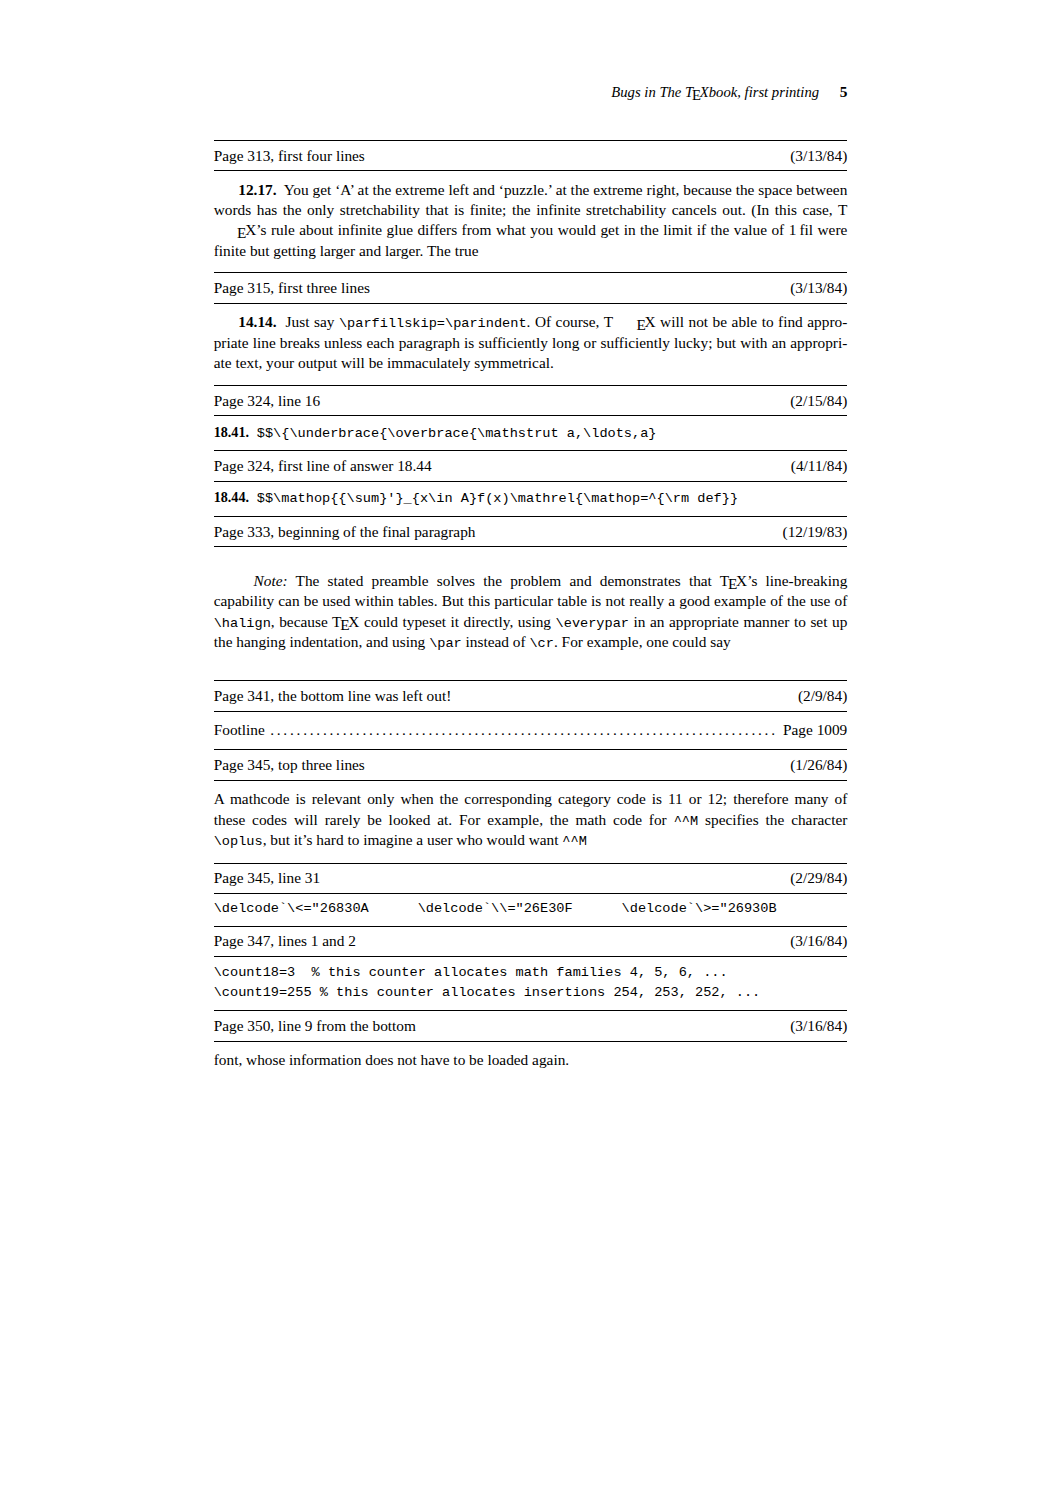Bugs in The TEXbook, first printing 5
Page 313, first four lines(3/13/84)
12.17. You get ‘A’ at the extreme left and ‘puzzle.’ at the extreme right, because the space between words has the only stretchability that is finite; the infinite stretchability cancels out. (In this case, TEX’s rule about infinite glue differs from what you would get in the limit if the value of 1 fil were finite but getting larger and larger. The true
Page 315, first three lines(3/13/84)
14.14. Just say \parfillskip=\parindent. Of course, TEX will not be able to find appropriate line breaks unless each paragraph is sufficiently long or sufficiently lucky; but with an appropriate text, your output will be immaculately symmetrical.
Page 324, line 16(2/15/84)
18.41.$$\{\underbrace{\overbrace{\mathstrut a,\ldots,a}
Page 324, first line of answer 18.44(4/11/84)
18.44.$$\mathop{{\sum}'}_{x\in A}f(x)\mathrel{\mathop=^{\rm def}}
Page 333, beginning of the final paragraph(12/19/83)
Note: The stated preamble solves the problem and demonstrates that TEX’s line-breaking capability can be used within tables. But this particular table is not really a good example of the use of \halign, because TEX could typeset it directly, using \everypar in an appropriate manner to set up the hanging indentation, and using \par instead of \cr. For example, one could say
Page 341, the bottom line was left out!(2/9/84)
Footline ..................................................................................................... Page 1009
Page 345, top three lines(1/26/84)
A mathcode is relevant only when the corresponding category code is 11 or 12; therefore many of these codes will rarely be looked at. For example, the math code for ^^M specifies the character \oplus, but it’s hard to imagine a user who would want ^^M
Page 345, line 31(2/29/84)
\delcode`\<="26830A \delcode`\\="26E30F \delcode`\>="26930B
Page 347, lines 1 and 2(3/16/84)
\count18=3 % this counter allocates math families 4, 5, 6, ... \count19=255 % this counter allocates insertions 254, 253, 252, ...
Page 350, line 9 from the bottom(3/16/84)
font, whose information does not have to be loaded again.